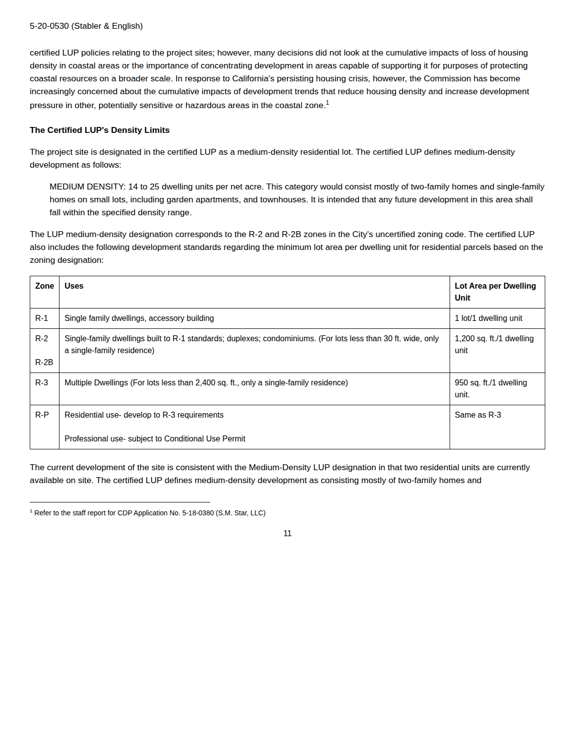5-20-0530 (Stabler & English)
certified LUP policies relating to the project sites; however, many decisions did not look at the cumulative impacts of loss of housing density in coastal areas or the importance of concentrating development in areas capable of supporting it for purposes of protecting coastal resources on a broader scale. In response to California's persisting housing crisis, however, the Commission has become increasingly concerned about the cumulative impacts of development trends that reduce housing density and increase development pressure in other, potentially sensitive or hazardous areas in the coastal zone.1
The Certified LUP's Density Limits
The project site is designated in the certified LUP as a medium-density residential lot. The certified LUP defines medium-density development as follows:
MEDIUM DENSITY: 14 to 25 dwelling units per net acre. This category would consist mostly of two-family homes and single-family homes on small lots, including garden apartments, and townhouses. It is intended that any future development in this area shall fall within the specified density range.
The LUP medium-density designation corresponds to the R-2 and R-2B zones in the City's uncertified zoning code. The certified LUP also includes the following development standards regarding the minimum lot area per dwelling unit for residential parcels based on the zoning designation:
| Zone | Uses | Lot Area per Dwelling Unit |
| --- | --- | --- |
| R-1 | Single family dwellings, accessory building | 1 lot/1 dwelling unit |
| R-2 R-2B | Single-family dwellings built to R-1 standards; duplexes; condominiums. (For lots less than 30 ft. wide, only a single-family residence) | 1,200 sq. ft./1 dwelling unit |
| R-3 | Multiple Dwellings (For lots less than 2,400 sq. ft., only a single-family residence) | 950 sq. ft./1 dwelling unit. |
| R-P | Residential use- develop to R-3 requirements Professional use- subject to Conditional Use Permit | Same as R-3 |
The current development of the site is consistent with the Medium-Density LUP designation in that two residential units are currently available on site. The certified LUP defines medium-density development as consisting mostly of two-family homes and
1 Refer to the staff report for CDP Application No. 5-18-0380 (S.M. Star, LLC)
11